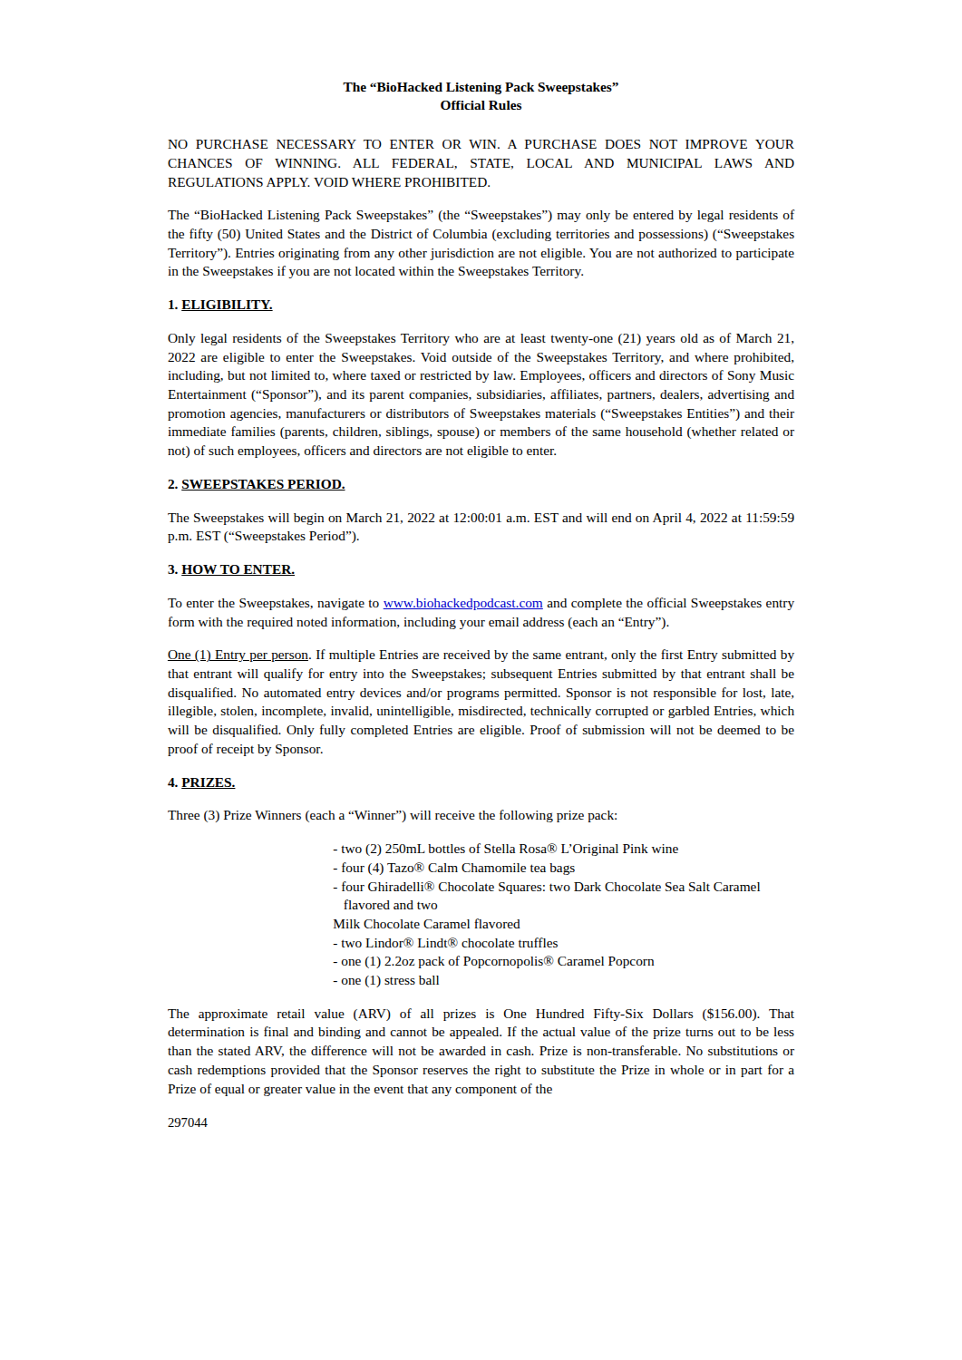The “BioHacked Listening Pack Sweepstakes”
Official Rules
NO PURCHASE NECESSARY TO ENTER OR WIN. A PURCHASE DOES NOT IMPROVE YOUR CHANCES OF WINNING. ALL FEDERAL, STATE, LOCAL AND MUNICIPAL LAWS AND REGULATIONS APPLY. VOID WHERE PROHIBITED.
The “BioHacked Listening Pack Sweepstakes” (the “Sweepstakes”) may only be entered by legal residents of the fifty (50) United States and the District of Columbia (excluding territories and possessions) (“Sweepstakes Territory”). Entries originating from any other jurisdiction are not eligible. You are not authorized to participate in the Sweepstakes if you are not located within the Sweepstakes Territory.
1. ELIGIBILITY.
Only legal residents of the Sweepstakes Territory who are at least twenty-one (21) years old as of March 21, 2022 are eligible to enter the Sweepstakes. Void outside of the Sweepstakes Territory, and where prohibited, including, but not limited to, where taxed or restricted by law. Employees, officers and directors of Sony Music Entertainment (“Sponsor”), and its parent companies, subsidiaries, affiliates, partners, dealers, advertising and promotion agencies, manufacturers or distributors of Sweepstakes materials (“Sweepstakes Entities”) and their immediate families (parents, children, siblings, spouse) or members of the same household (whether related or not) of such employees, officers and directors are not eligible to enter.
2. SWEEPSTAKES PERIOD.
The Sweepstakes will begin on March 21, 2022 at 12:00:01 a.m. EST and will end on April 4, 2022 at 11:59:59 p.m. EST (“Sweepstakes Period”).
3. HOW TO ENTER.
To enter the Sweepstakes, navigate to www.biohackedpodcast.com and complete the official Sweepstakes entry form with the required noted information, including your email address (each an “Entry”).
One (1) Entry per person. If multiple Entries are received by the same entrant, only the first Entry submitted by that entrant will qualify for entry into the Sweepstakes; subsequent Entries submitted by that entrant shall be disqualified. No automated entry devices and/or programs permitted. Sponsor is not responsible for lost, late, illegible, stolen, incomplete, invalid, unintelligible, misdirected, technically corrupted or garbled Entries, which will be disqualified. Only fully completed Entries are eligible. Proof of submission will not be deemed to be proof of receipt by Sponsor.
4. PRIZES.
Three (3) Prize Winners (each a “Winner”) will receive the following prize pack:
- two (2) 250mL bottles of Stella Rosa® L’Original Pink wine
- four (4) Tazo® Calm Chamomile tea bags
- four Ghiradelli® Chocolate Squares: two Dark Chocolate Sea Salt Caramel flavored and two
Milk Chocolate Caramel flavored
- two Lindor® Lindt® chocolate truffles
- one (1) 2.2oz pack of Popcornopolis® Caramel Popcorn
- one (1) stress ball
The approximate retail value (ARV) of all prizes is One Hundred Fifty-Six Dollars ($156.00). That determination is final and binding and cannot be appealed. If the actual value of the prize turns out to be less than the stated ARV, the difference will not be awarded in cash. Prize is non-transferable. No substitutions or cash redemptions provided that the Sponsor reserves the right to substitute the Prize in whole or in part for a Prize of equal or greater value in the event that any component of the
297044